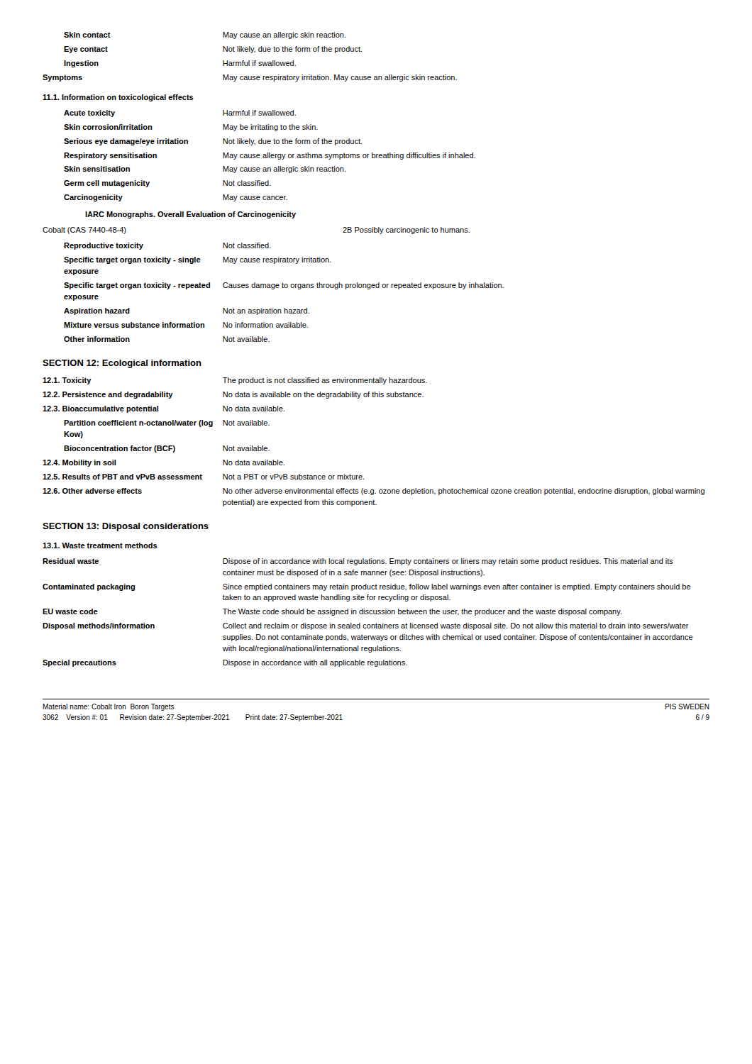| Skin contact | May cause an allergic skin reaction. |
| Eye contact | Not likely, due to the form of the product. |
| Ingestion | Harmful if swallowed. |
| Symptoms | May cause respiratory irritation. May cause an allergic skin reaction. |
11.1. Information on toxicological effects
| Acute toxicity | Harmful if swallowed. |
| Skin corrosion/irritation | May be irritating to the skin. |
| Serious eye damage/eye irritation | Not likely, due to the form of the product. |
| Respiratory sensitisation | May cause allergy or asthma symptoms or breathing difficulties if inhaled. |
| Skin sensitisation | May cause an allergic skin reaction. |
| Germ cell mutagenicity | Not classified. |
| Carcinogenicity | May cause cancer. |
IARC Monographs. Overall Evaluation of Carcinogenicity
| Cobalt (CAS 7440-48-4) | 2B Possibly carcinogenic to humans. |
| Reproductive toxicity | Not classified. |
| Specific target organ toxicity - single exposure | May cause respiratory irritation. |
| Specific target organ toxicity - repeated exposure | Causes damage to organs through prolonged or repeated exposure by inhalation. |
| Aspiration hazard | Not an aspiration hazard. |
| Mixture versus substance information | No information available. |
| Other information | Not available. |
SECTION 12: Ecological information
| 12.1. Toxicity | The product is not classified as environmentally hazardous. |
| 12.2. Persistence and degradability | No data is available on the degradability of this substance. |
| 12.3. Bioaccumulative potential | No data available. |
| Partition coefficient n-octanol/water (log Kow) | Not available. |
| Bioconcentration factor (BCF) | Not available. |
| 12.4. Mobility in soil | No data available. |
| 12.5. Results of PBT and vPvB assessment | Not a PBT or vPvB substance or mixture. |
| 12.6. Other adverse effects | No other adverse environmental effects (e.g. ozone depletion, photochemical ozone creation potential, endocrine disruption, global warming potential) are expected from this component. |
SECTION 13: Disposal considerations
13.1. Waste treatment methods
| Residual waste | Dispose of in accordance with local regulations. Empty containers or liners may retain some product residues. This material and its container must be disposed of in a safe manner (see: Disposal instructions). |
| Contaminated packaging | Since emptied containers may retain product residue, follow label warnings even after container is emptied. Empty containers should be taken to an approved waste handling site for recycling or disposal. |
| EU waste code | The Waste code should be assigned in discussion between the user, the producer and the waste disposal company. |
| Disposal methods/information | Collect and reclaim or dispose in sealed containers at licensed waste disposal site. Do not allow this material to drain into sewers/water supplies. Do not contaminate ponds, waterways or ditches with chemical or used container. Dispose of contents/container in accordance with local/regional/national/international regulations. |
| Special precautions | Dispose in accordance with all applicable regulations. |
| Material name: Cobalt Iron Boron Targets | PIS SWEDEN |
| 3062 Version #: 01 Revision date: 27-September-2021 Print date: 27-September-2021 | 6 / 9 |